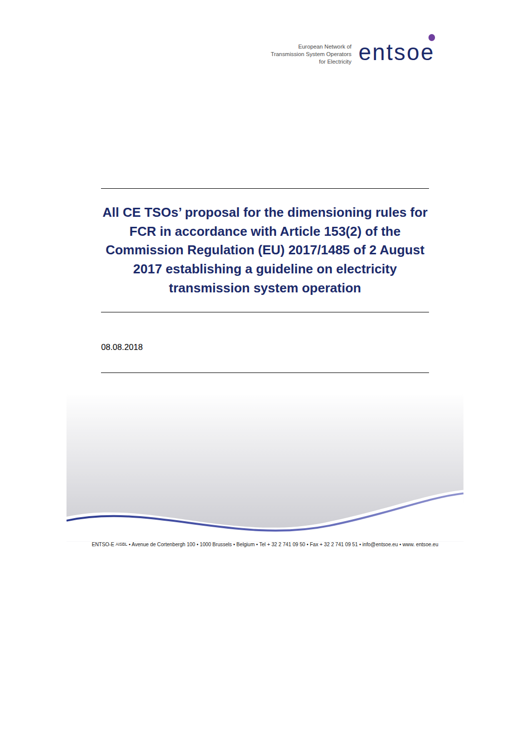European Network of
Transmission System Operators
for Electricity
entsoe
All CE TSOs’ proposal for the dimensioning rules for FCR in accordance with Article 153(2) of the Commission Regulation (EU) 2017/1485 of 2 August 2017 establishing a guideline on electricity transmission system operation
08.08.2018
ENTSO-E AISBL • Avenue de Cortenbergh 100 • 1000 Brussels • Belgium • Tel + 32 2 741 09 50 • Fax + 32 2 741 09 51 • info@entsoe.eu • www. entsoe.eu